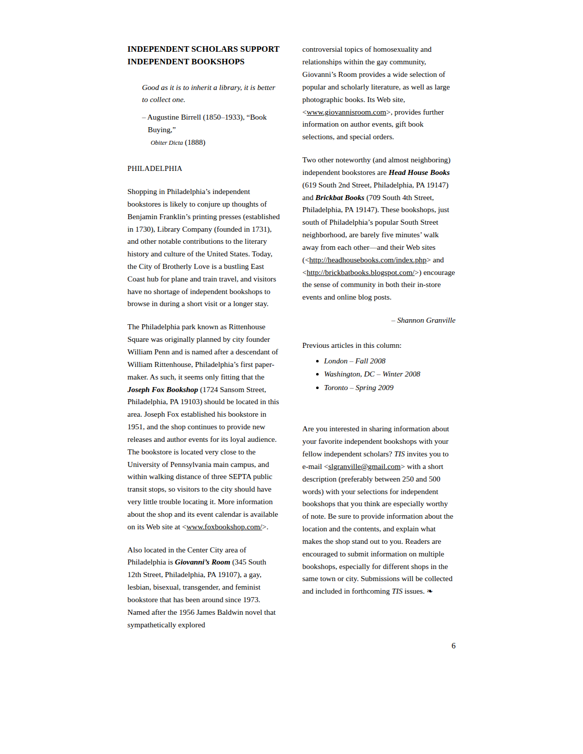Independent Scholars Support Independent Bookshops
Good as it is to inherit a library, it is better to collect one.
– Augustine Birrell (1850–1933), “Book Buying,” Obiter Dicta (1888)
PHILADELPHIA
Shopping in Philadelphia’s independent bookstores is likely to conjure up thoughts of Benjamin Franklin’s printing presses (established in 1730), Library Company (founded in 1731), and other notable contributions to the literary history and culture of the United States. Today, the City of Brotherly Love is a bustling East Coast hub for plane and train travel, and visitors have no shortage of independent bookshops to browse in during a short visit or a longer stay.
The Philadelphia park known as Rittenhouse Square was originally planned by city founder William Penn and is named after a descendant of William Rittenhouse, Philadelphia’s first paper-maker. As such, it seems only fitting that the Joseph Fox Bookshop (1724 Sansom Street, Philadelphia, PA 19103) should be located in this area. Joseph Fox established his bookstore in 1951, and the shop continues to provide new releases and author events for its loyal audience. The bookstore is located very close to the University of Pennsylvania main campus, and within walking distance of three SEPTA public transit stops, so visitors to the city should have very little trouble locating it. More information about the shop and its event calendar is available on its Web site at <www.foxbookshop.com/>.
Also located in the Center City area of Philadelphia is Giovanni’s Room (345 South 12th Street, Philadelphia, PA 19107), a gay, lesbian, bisexual, transgender, and feminist bookstore that has been around since 1973. Named after the 1956 James Baldwin novel that sympathetically explored
controversial topics of homosexuality and relationships within the gay community, Giovanni’s Room provides a wide selection of popular and scholarly literature, as well as large photographic books. Its Web site, <www.giovannisroom.com>, provides further information on author events, gift book selections, and special orders.
Two other noteworthy (and almost neighboring) independent bookstores are Head House Books (619 South 2nd Street, Philadelphia, PA 19147) and Brickbat Books (709 South 4th Street, Philadelphia, PA 19147). These bookshops, just south of Philadelphia’s popular South Street neighborhood, are barely five minutes’ walk away from each other—and their Web sites (<http://headhousebooks.com/index.php> and <http://brickbatbooks.blogspot.com/>) encourage the sense of community in both their in-store events and online blog posts.
– Shannon Granville
Previous articles in this column:
London – Fall 2008
Washington, DC – Winter 2008
Toronto – Spring 2009
Are you interested in sharing information about your favorite independent bookshops with your fellow independent scholars? TIS invites you to e-mail <slgranville@gmail.com> with a short description (preferably between 250 and 500 words) with your selections for independent bookshops that you think are especially worthy of note. Be sure to provide information about the location and the contents, and explain what makes the shop stand out to you. Readers are encouraged to submit information on multiple bookshops, especially for different shops in the same town or city. Submissions will be collected and included in forthcoming TIS issues. ❧
6